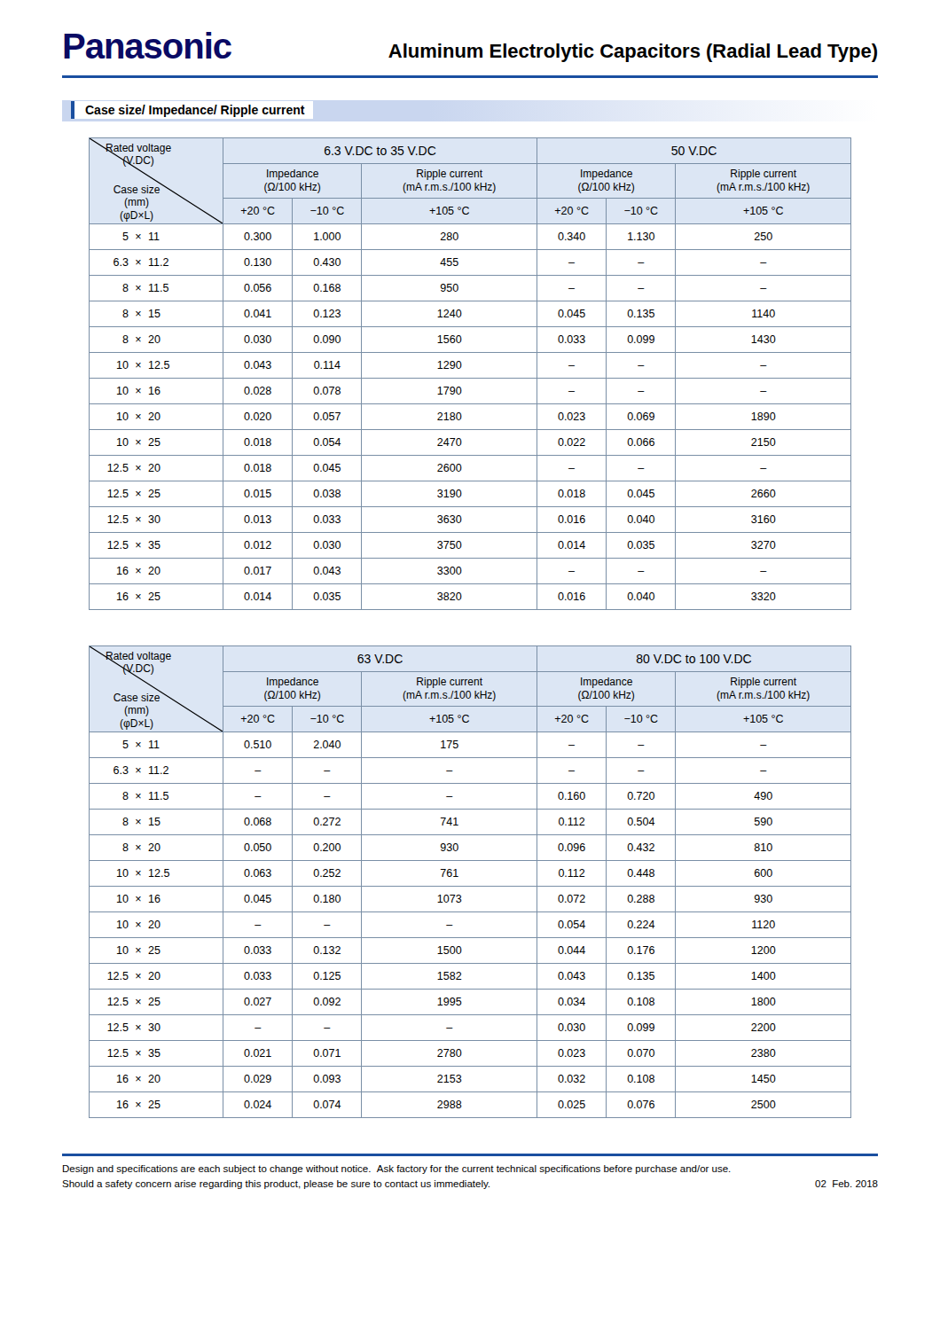Panasonic
Aluminum Electrolytic Capacitors (Radial Lead Type)
Case size/ Impedance/ Ripple current
| Rated voltage (V.DC) Case size (mm) (φD×L) | 6.3 V.DC to 35 V.DC | 50 V.DC |
| --- | --- | --- |
| Impedance (Ω/100 kHz) | Ripple current (mA r.m.s./100 kHz) | Impedance (Ω/100 kHz) | Ripple current (mA r.m.s./100 kHz) |
| +20 °C | −10 °C | +105 °C | +20 °C | −10 °C | +105 °C |
| 5 × 11 | 0.300 | 1.000 | 280 | 0.340 | 1.130 | 250 |
| 6.3 × 11.2 | 0.130 | 0.430 | 455 | – | – | – |
| 8 × 11.5 | 0.056 | 0.168 | 950 | – | – | – |
| 8 × 15 | 0.041 | 0.123 | 1240 | 0.045 | 0.135 | 1140 |
| 8 × 20 | 0.030 | 0.090 | 1560 | 0.033 | 0.099 | 1430 |
| 10 × 12.5 | 0.043 | 0.114 | 1290 | – | – | – |
| 10 × 16 | 0.028 | 0.078 | 1790 | – | – | – |
| 10 × 20 | 0.020 | 0.057 | 2180 | 0.023 | 0.069 | 1890 |
| 10 × 25 | 0.018 | 0.054 | 2470 | 0.022 | 0.066 | 2150 |
| 12.5 × 20 | 0.018 | 0.045 | 2600 | – | – | – |
| 12.5 × 25 | 0.015 | 0.038 | 3190 | 0.018 | 0.045 | 2660 |
| 12.5 × 30 | 0.013 | 0.033 | 3630 | 0.016 | 0.040 | 3160 |
| 12.5 × 35 | 0.012 | 0.030 | 3750 | 0.014 | 0.035 | 3270 |
| 16 × 20 | 0.017 | 0.043 | 3300 | – | – | – |
| 16 × 25 | 0.014 | 0.035 | 3820 | 0.016 | 0.040 | 3320 |
| Rated voltage (V.DC) Case size (mm) (φD×L) | 63 V.DC | 80 V.DC to 100 V.DC |
| --- | --- | --- |
| Impedance (Ω/100 kHz) | Ripple current (mA r.m.s./100 kHz) | Impedance (Ω/100 kHz) | Ripple current (mA r.m.s./100 kHz) |
| +20 °C | −10 °C | +105 °C | +20 °C | −10 °C | +105 °C |
| 5 × 11 | 0.510 | 2.040 | 175 | – | – | – |
| 6.3 × 11.2 | – | – | – | – | – | – |
| 8 × 11.5 | – | – | – | 0.160 | 0.720 | 490 |
| 8 × 15 | 0.068 | 0.272 | 741 | 0.112 | 0.504 | 590 |
| 8 × 20 | 0.050 | 0.200 | 930 | 0.096 | 0.432 | 810 |
| 10 × 12.5 | 0.063 | 0.252 | 761 | 0.112 | 0.448 | 600 |
| 10 × 16 | 0.045 | 0.180 | 1073 | 0.072 | 0.288 | 930 |
| 10 × 20 | – | – | – | 0.054 | 0.224 | 1120 |
| 10 × 25 | 0.033 | 0.132 | 1500 | 0.044 | 0.176 | 1200 |
| 12.5 × 20 | 0.033 | 0.125 | 1582 | 0.043 | 0.135 | 1400 |
| 12.5 × 25 | 0.027 | 0.092 | 1995 | 0.034 | 0.108 | 1800 |
| 12.5 × 30 | – | – | – | 0.030 | 0.099 | 2200 |
| 12.5 × 35 | 0.021 | 0.071 | 2780 | 0.023 | 0.070 | 2380 |
| 16 × 20 | 0.029 | 0.093 | 2153 | 0.032 | 0.108 | 1450 |
| 16 × 25 | 0.024 | 0.074 | 2988 | 0.025 | 0.076 | 2500 |
Design and specifications are each subject to change without notice. Ask factory for the current technical specifications before purchase and/or use.
Should a safety concern arise regarding this product, please be sure to contact us immediately. 02 Feb. 2018